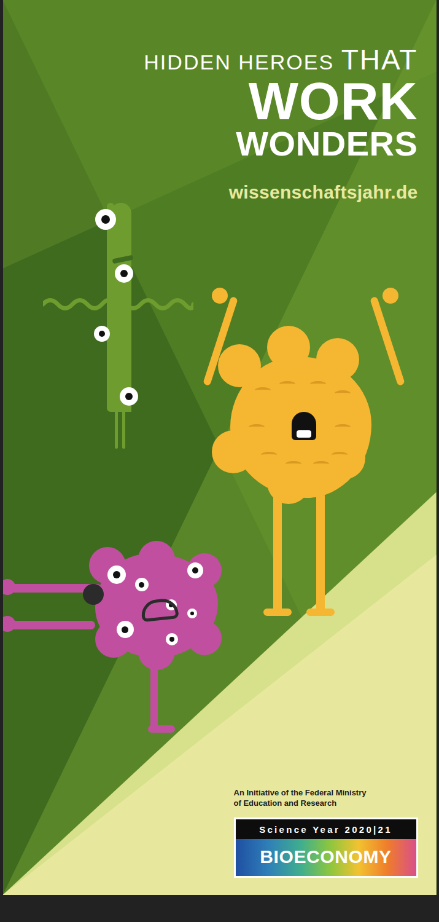Hidden Heroes That
Work
Wonders
wissenschaftsjahr.de
An Initiative of the Federal Ministry
of Education and Research
Science Year 2020|21
BIOECONOMY